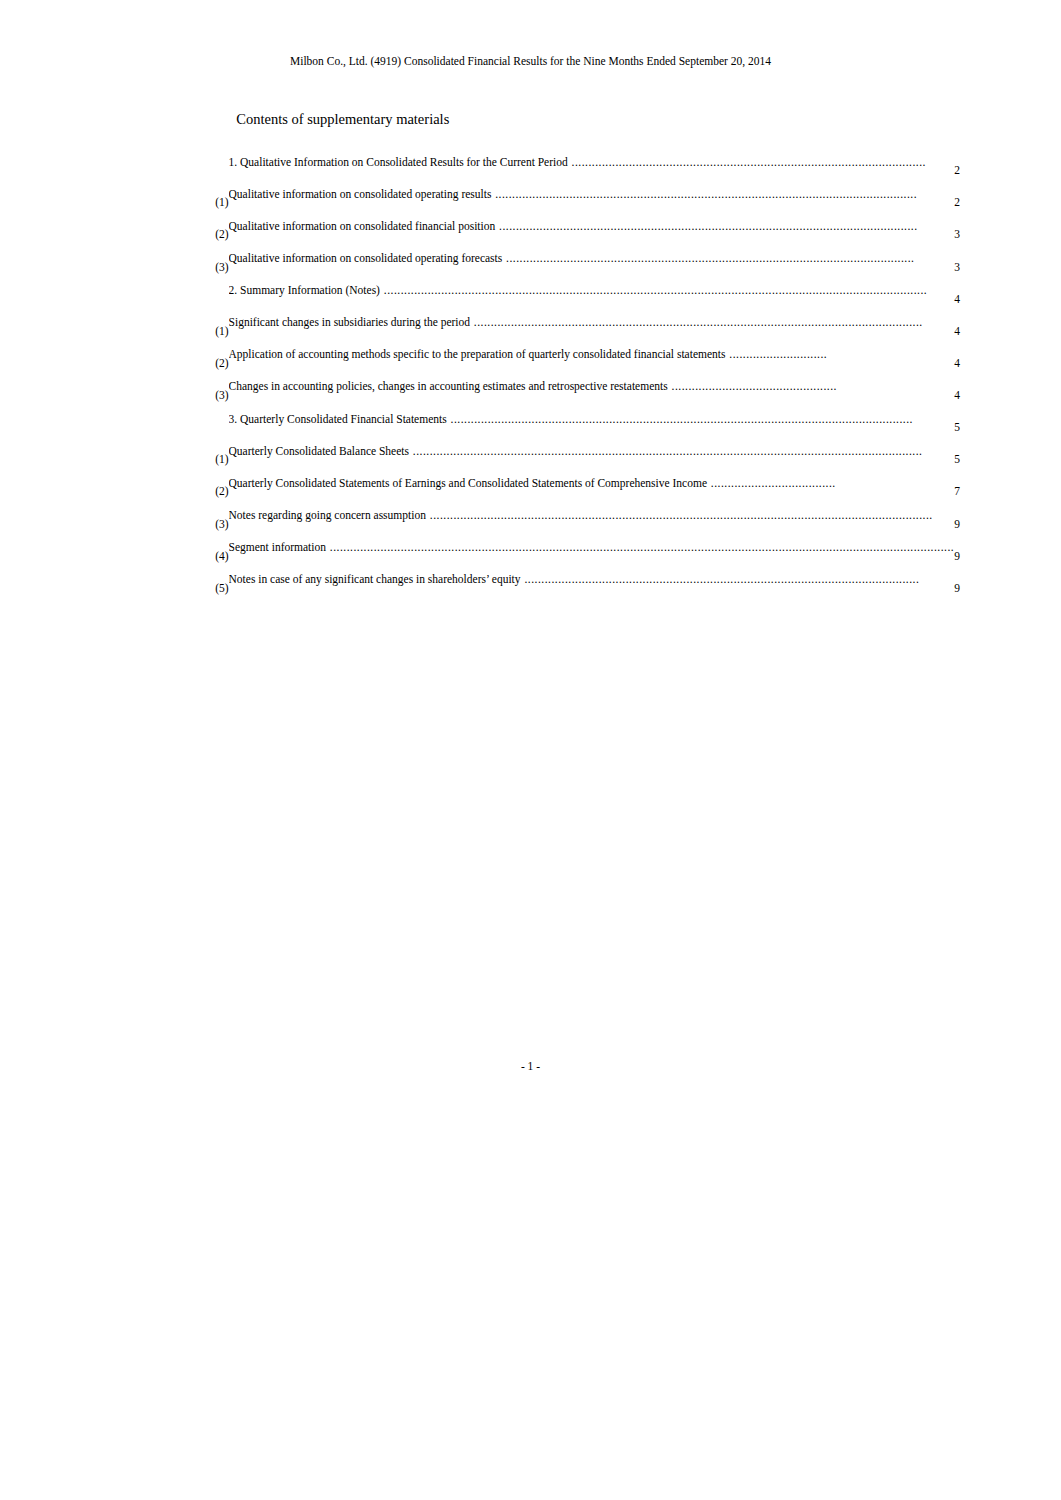Milbon Co., Ltd. (4919) Consolidated Financial Results for the Nine Months Ended September 20, 2014
Contents of supplementary materials
| | 1. Qualitative Information on Consolidated Results for the Current Period ......................................................................................................... | 2 |
| (1) | Qualitative information on consolidated operating results ............................................................................................................................. | 2 |
| (2) | Qualitative information on consolidated financial position ............................................................................................................................ | 3 |
| (3) | Qualitative information on consolidated operating forecasts ......................................................................................................................... | 3 |
| | 2. Summary Information (Notes) ................................................................................................................................................................. | 4 |
| (1) | Significant changes in subsidiaries during the period ..................................................................................................................................... | 4 |
| (2) | Application of accounting methods specific to the preparation of quarterly consolidated financial statements ............................. | 4 |
| (3) | Changes in accounting policies, changes in accounting estimates and retrospective restatements ................................................. | 4 |
| | 3. Quarterly Consolidated Financial Statements ......................................................................................................................................... | 5 |
| (1) | Quarterly Consolidated Balance Sheets ....................................................................................................................................................... | 5 |
| (2) | Quarterly Consolidated Statements of Earnings and Consolidated Statements of Comprehensive Income ..................................... | 7 |
| (3) | Notes regarding going concern assumption ..................................................................................................................................................... | 9 |
| (4) | Segment information ......................................................................................................................................................................................... | 9 |
| (5) | Notes in case of any significant changes in shareholders’ equity ..................................................................................................................... | 9 |
- 1 -